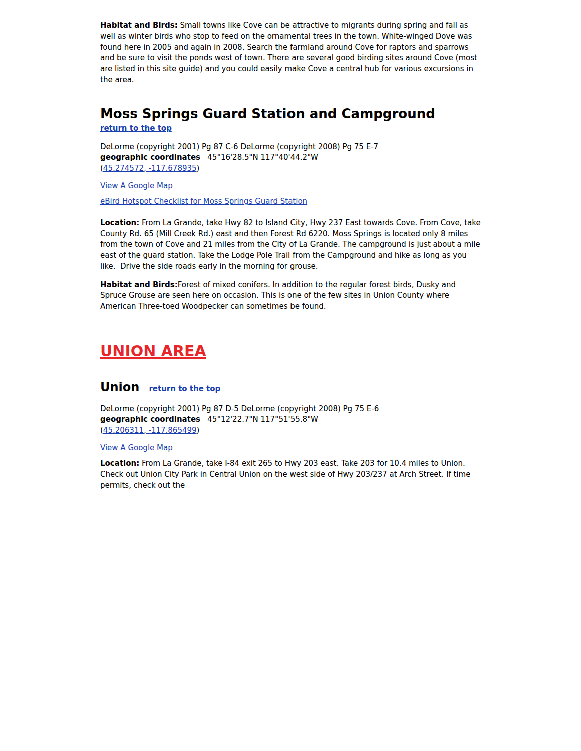Habitat and Birds: Small towns like Cove can be attractive to migrants during spring and fall as well as winter birds who stop to feed on the ornamental trees in the town. White-winged Dove was found here in 2005 and again in 2008. Search the farmland around Cove for raptors and sparrows and be sure to visit the ponds west of town. There are several good birding sites around Cove (most are listed in this site guide) and you could easily make Cove a central hub for various excursions in the area.
Moss Springs Guard Station and Campground
return to the top
DeLorme (copyright 2001) Pg 87 C-6 DeLorme (copyright 2008) Pg 75 E-7
geographic coordinates 45°16'28.5"N 117°40'44.2"W
(45.274572, -117.678935)
View A Google Map
eBird Hotspot Checklist for Moss Springs Guard Station
Location: From La Grande, take Hwy 82 to Island City, Hwy 237 East towards Cove. From Cove, take County Rd. 65 (Mill Creek Rd.) east and then Forest Rd 6220. Moss Springs is located only 8 miles from the town of Cove and 21 miles from the City of La Grande. The campground is just about a mile east of the guard station. Take the Lodge Pole Trail from the Campground and hike as long as you like. Drive the side roads early in the morning for grouse.
Habitat and Birds: Forest of mixed conifers. In addition to the regular forest birds, Dusky and Spruce Grouse are seen here on occasion. This is one of the few sites in Union County where American Three-toed Woodpecker can sometimes be found.
UNION AREA
Union
return to the top
DeLorme (copyright 2001) Pg 87 D-5 DeLorme (copyright 2008) Pg 75 E-6
geographic coordinates 45°12'22.7"N 117°51'55.8"W
(45.206311, -117.865499)
View A Google Map
Location: From La Grande, take I-84 exit 265 to Hwy 203 east. Take 203 for 10.4 miles to Union. Check out Union City Park in Central Union on the west side of Hwy 203/237 at Arch Street. If time permits, check out the